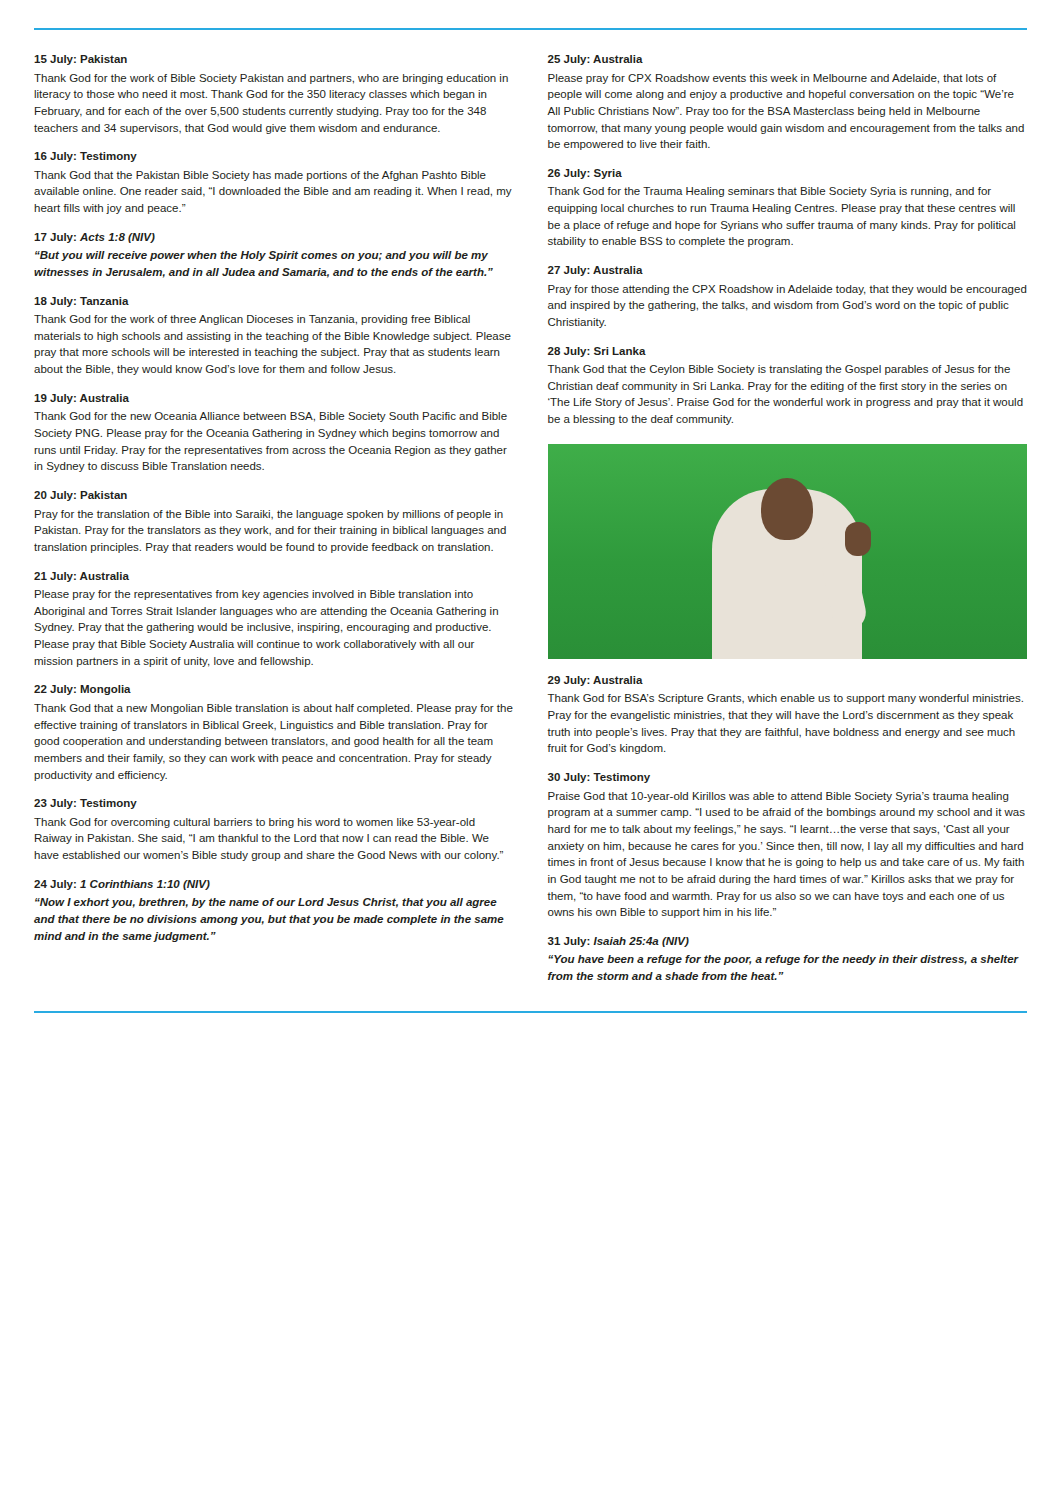15 July: Pakistan
Thank God for the work of Bible Society Pakistan and partners, who are bringing education in literacy to those who need it most. Thank God for the 350 literacy classes which began in February, and for each of the over 5,500 students currently studying. Pray too for the 348 teachers and 34 supervisors, that God would give them wisdom and endurance.
16 July: Testimony
Thank God that the Pakistan Bible Society has made portions of the Afghan Pashto Bible available online. One reader said, “I downloaded the Bible and am reading it. When I read, my heart fills with joy and peace.”
17 July: Acts 1:8 (NIV)
“But you will receive power when the Holy Spirit comes on you; and you will be my witnesses in Jerusalem, and in all Judea and Samaria, and to the ends of the earth.”
18 July: Tanzania
Thank God for the work of three Anglican Dioceses in Tanzania, providing free Biblical materials to high schools and assisting in the teaching of the Bible Knowledge subject. Please pray that more schools will be interested in teaching the subject. Pray that as students learn about the Bible, they would know God’s love for them and follow Jesus.
19 July: Australia
Thank God for the new Oceania Alliance between BSA, Bible Society South Pacific and Bible Society PNG. Please pray for the Oceania Gathering in Sydney which begins tomorrow and runs until Friday. Pray for the representatives from across the Oceania Region as they gather in Sydney to discuss Bible Translation needs.
20 July: Pakistan
Pray for the translation of the Bible into Saraiki, the language spoken by millions of people in Pakistan. Pray for the translators as they work, and for their training in biblical languages and translation principles. Pray that readers would be found to provide feedback on translation.
21 July: Australia
Please pray for the representatives from key agencies involved in Bible translation into Aboriginal and Torres Strait Islander languages who are attending the Oceania Gathering in Sydney. Pray that the gathering would be inclusive, inspiring, encouraging and productive. Please pray that Bible Society Australia will continue to work collaboratively with all our mission partners in a spirit of unity, love and fellowship.
22 July: Mongolia
Thank God that a new Mongolian Bible translation is about half completed. Please pray for the effective training of translators in Biblical Greek, Linguistics and Bible translation. Pray for good cooperation and understanding between translators, and good health for all the team members and their family, so they can work with peace and concentration. Pray for steady productivity and efficiency.
23 July: Testimony
Thank God for overcoming cultural barriers to bring his word to women like 53-year-old Raiway in Pakistan. She said, “I am thankful to the Lord that now I can read the Bible. We have established our women’s Bible study group and share the Good News with our colony.”
24 July: 1 Corinthians 1:10 (NIV)
“Now I exhort you, brethren, by the name of our Lord Jesus Christ, that you all agree and that there be no divisions among you, but that you be made complete in the same mind and in the same judgment.”
25 July: Australia
Please pray for CPX Roadshow events this week in Melbourne and Adelaide, that lots of people will come along and enjoy a productive and hopeful conversation on the topic “We’re All Public Christians Now”. Pray too for the BSA Masterclass being held in Melbourne tomorrow, that many young people would gain wisdom and encouragement from the talks and be empowered to live their faith.
26 July: Syria
Thank God for the Trauma Healing seminars that Bible Society Syria is running, and for equipping local churches to run Trauma Healing Centres. Please pray that these centres will be a place of refuge and hope for Syrians who suffer trauma of many kinds. Pray for political stability to enable BSS to complete the program.
27 July: Australia
Pray for those attending the CPX Roadshow in Adelaide today, that they would be encouraged and inspired by the gathering, the talks, and wisdom from God’s word on the topic of public Christianity.
28 July: Sri Lanka
Thank God that the Ceylon Bible Society is translating the Gospel parables of Jesus for the Christian deaf community in Sri Lanka. Pray for the editing of the first story in the series on ‘The Life Story of Jesus’. Praise God for the wonderful work in progress and pray that it would be a blessing to the deaf community.
29 July: Australia
Thank God for BSA’s Scripture Grants, which enable us to support many wonderful ministries. Pray for the evangelistic ministries, that they will have the Lord’s discernment as they speak truth into people’s lives. Pray that they are faithful, have boldness and energy and see much fruit for God’s kingdom.
30 July: Testimony
Praise God that 10-year-old Kirillos was able to attend Bible Society Syria’s trauma healing program at a summer camp. “I used to be afraid of the bombings around my school and it was hard for me to talk about my feelings,” he says. “I learnt…the verse that says, ‘Cast all your anxiety on him, because he cares for you.’ Since then, till now, I lay all my difficulties and hard times in front of Jesus because I know that he is going to help us and take care of us. My faith in God taught me not to be afraid during the hard times of war.” Kirillos asks that we pray for them, “to have food and warmth. Pray for us also so we can have toys and each one of us owns his own Bible to support him in his life.”
31 July: Isaiah 25:4a (NIV)
“You have been a refuge for the poor, a refuge for the needy in their distress, a shelter from the storm and a shade from the heat.”